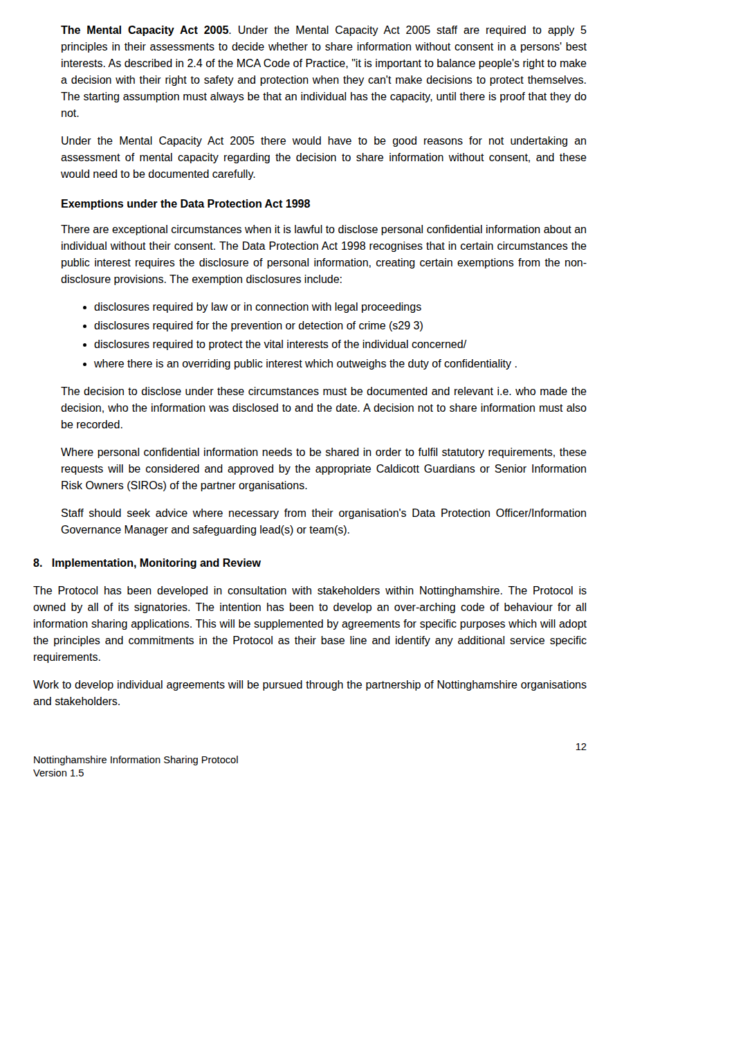The Mental Capacity Act 2005. Under the Mental Capacity Act 2005 staff are required to apply 5 principles in their assessments to decide whether to share information without consent in a persons' best interests. As described in 2.4 of the MCA Code of Practice, "it is important to balance people's right to make a decision with their right to safety and protection when they can't make decisions to protect themselves. The starting assumption must always be that an individual has the capacity, until there is proof that they do not.
Under the Mental Capacity Act 2005 there would have to be good reasons for not undertaking an assessment of mental capacity regarding the decision to share information without consent, and these would need to be documented carefully.
Exemptions under the Data Protection Act 1998
There are exceptional circumstances when it is lawful to disclose personal confidential information about an individual without their consent. The Data Protection Act 1998 recognises that in certain circumstances the public interest requires the disclosure of personal information, creating certain exemptions from the non-disclosure provisions. The exemption disclosures include:
disclosures required by law or in connection with legal proceedings
disclosures required for the prevention or detection of crime (s29 3)
disclosures required to protect the vital interests of the individual concerned/
where there is an overriding public interest which outweighs the duty of confidentiality .
The decision to disclose under these circumstances must be documented and relevant i.e. who made the decision, who the information was disclosed to and the date. A decision not to share information must also be recorded.
Where personal confidential information needs to be shared in order to fulfil statutory requirements, these requests will be considered and approved by the appropriate Caldicott Guardians or Senior Information Risk Owners (SIROs) of the partner organisations.
Staff should seek advice where necessary from their organisation's Data Protection Officer/Information Governance Manager and safeguarding lead(s) or team(s).
8. Implementation, Monitoring and Review
The Protocol has been developed in consultation with stakeholders within Nottinghamshire. The Protocol is owned by all of its signatories. The intention has been to develop an over-arching code of behaviour for all information sharing applications. This will be supplemented by agreements for specific purposes which will adopt the principles and commitments in the Protocol as their base line and identify any additional service specific requirements.
Work to develop individual agreements will be pursued through the partnership of Nottinghamshire organisations and stakeholders.
12
Nottinghamshire Information Sharing Protocol
Version 1.5